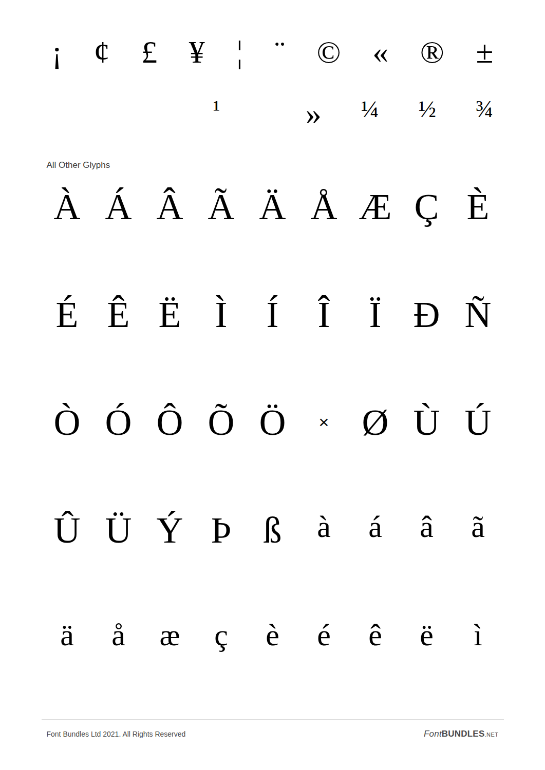¡ ¢ £ ¥ ¦ ¨ © « ® ±
¡ ¢ £ ¹ ¦ » ¼ ½ ¾
All Other Glyphs
À Á Â Ã Ä Å Æ Ç È É Ê Ë Ì Í Î Ï Ð Ñ Ò Ó Ô Õ Ö × Ø Ù Ú Û Ü Ý Þ ß à á â ã ä å æ ç è é ê ë ì
Font Bundles Ltd 2021. All Rights Reserved
Font BUNDLES.NET